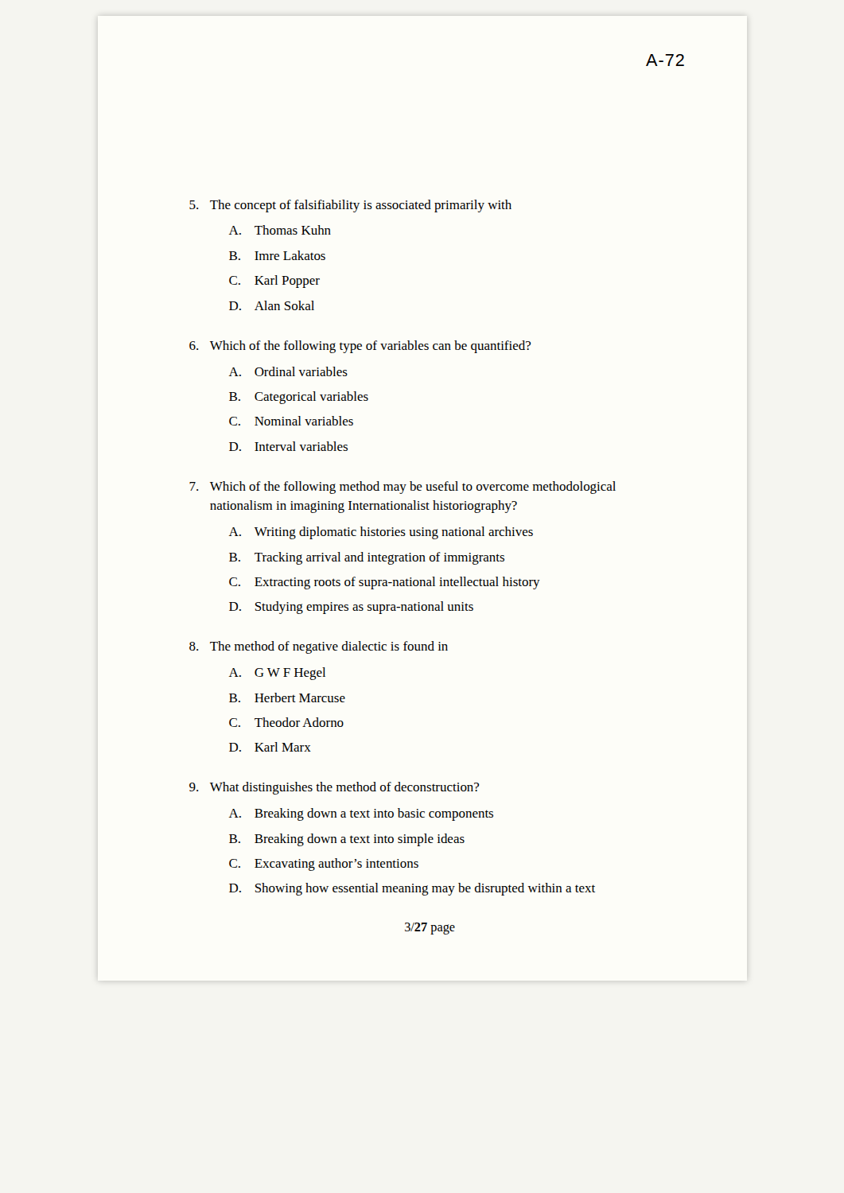A-72
The concept of falsifiability is associated primarily with
Thomas Kuhn
Imre Lakatos
Karl Popper
Alan Sokal
Which of the following type of variables can be quantified?
Ordinal variables
Categorical variables
Nominal variables
Interval variables
Which of the following method may be useful to overcome methodological nationalism in imagining Internationalist historiography?
Writing diplomatic histories using national archives
Tracking arrival and integration of immigrants
Extracting roots of supra-national intellectual history
Studying empires as supra-national units
The method of negative dialectic is found in
G W F Hegel
Herbert Marcuse
Theodor Adorno
Karl Marx
What distinguishes the method of deconstruction?
Breaking down a text into basic components
Breaking down a text into simple ideas
Excavating author’s intentions
Showing how essential meaning may be disrupted within a text
3/27 page